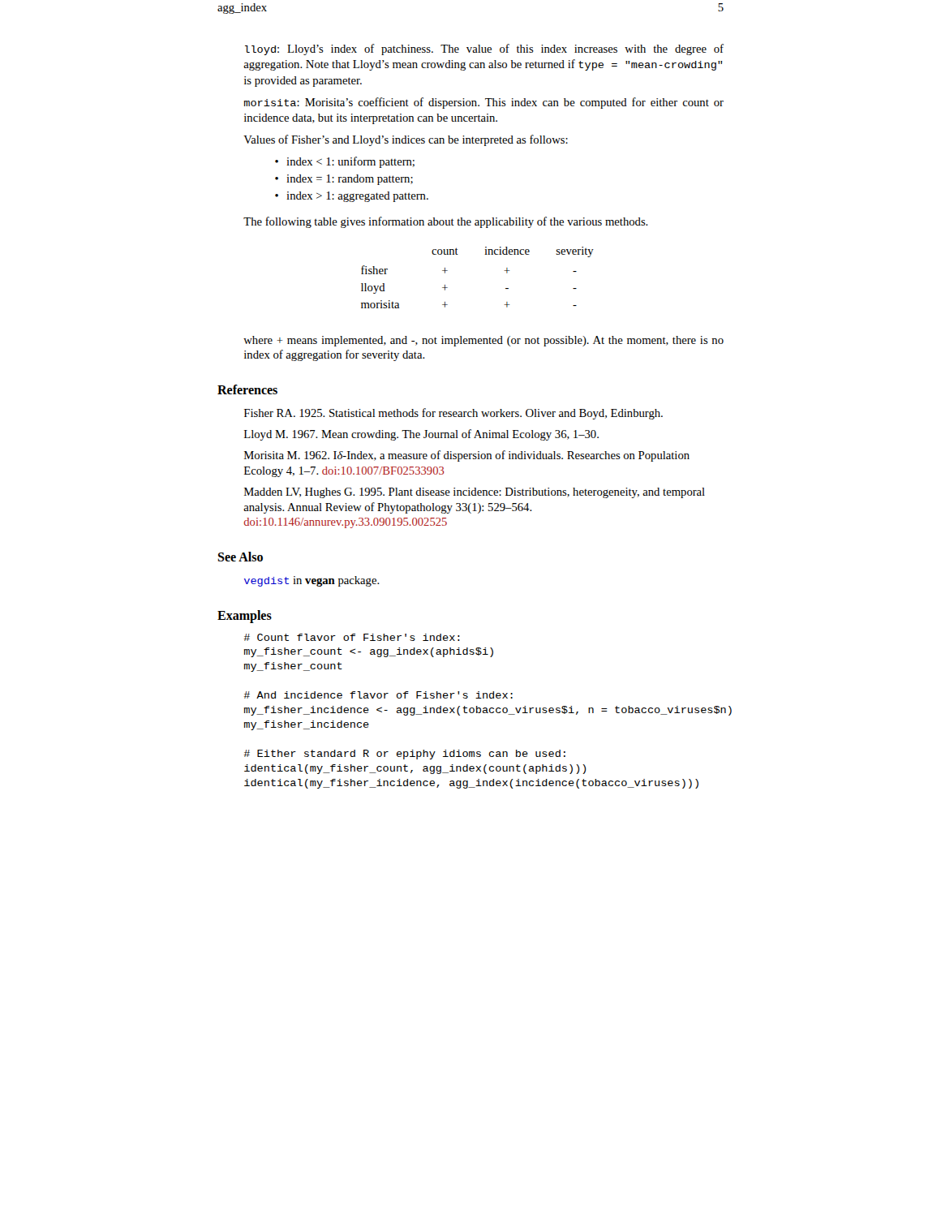agg_index 5
lloyd: Lloyd’s index of patchiness. The value of this index increases with the degree of aggregation. Note that Lloyd’s mean crowding can also be returned if type = "mean-crowding" is provided as parameter.
morisita: Morisita’s coefficient of dispersion. This index can be computed for either count or incidence data, but its interpretation can be uncertain.
Values of Fisher’s and Lloyd’s indices can be interpreted as follows:
index < 1: uniform pattern;
index = 1: random pattern;
index > 1: aggregated pattern.
The following table gives information about the applicability of the various methods.
| | count | incidence | severity |
| --- | --- | --- | --- |
| fisher | + | + | - |
| lloyd | + | - | - |
| morisita | + | + | - |
where + means implemented, and -, not implemented (or not possible). At the moment, there is no index of aggregation for severity data.
References
Fisher RA. 1925. Statistical methods for research workers. Oliver and Boyd, Edinburgh.
Lloyd M. 1967. Mean crowding. The Journal of Animal Ecology 36, 1–30.
Morisita M. 1962. Iδ-Index, a measure of dispersion of individuals. Researches on Population Ecology 4, 1–7. doi:10.1007/BF02533903
Madden LV, Hughes G. 1995. Plant disease incidence: Distributions, heterogeneity, and temporal analysis. Annual Review of Phytopathology 33(1): 529–564. doi:10.1146/annurev.py.33.090195.002525
See Also
vegdist in vegan package.
Examples
# Count flavor of Fisher's index:
my_fisher_count <- agg_index(aphids$i)
my_fisher_count

# And incidence flavor of Fisher's index:
my_fisher_incidence <- agg_index(tobacco_viruses$i, n = tobacco_viruses$n)
my_fisher_incidence

# Either standard R or epiphy idioms can be used:
identical(my_fisher_count, agg_index(count(aphids)))
identical(my_fisher_incidence, agg_index(incidence(tobacco_viruses)))